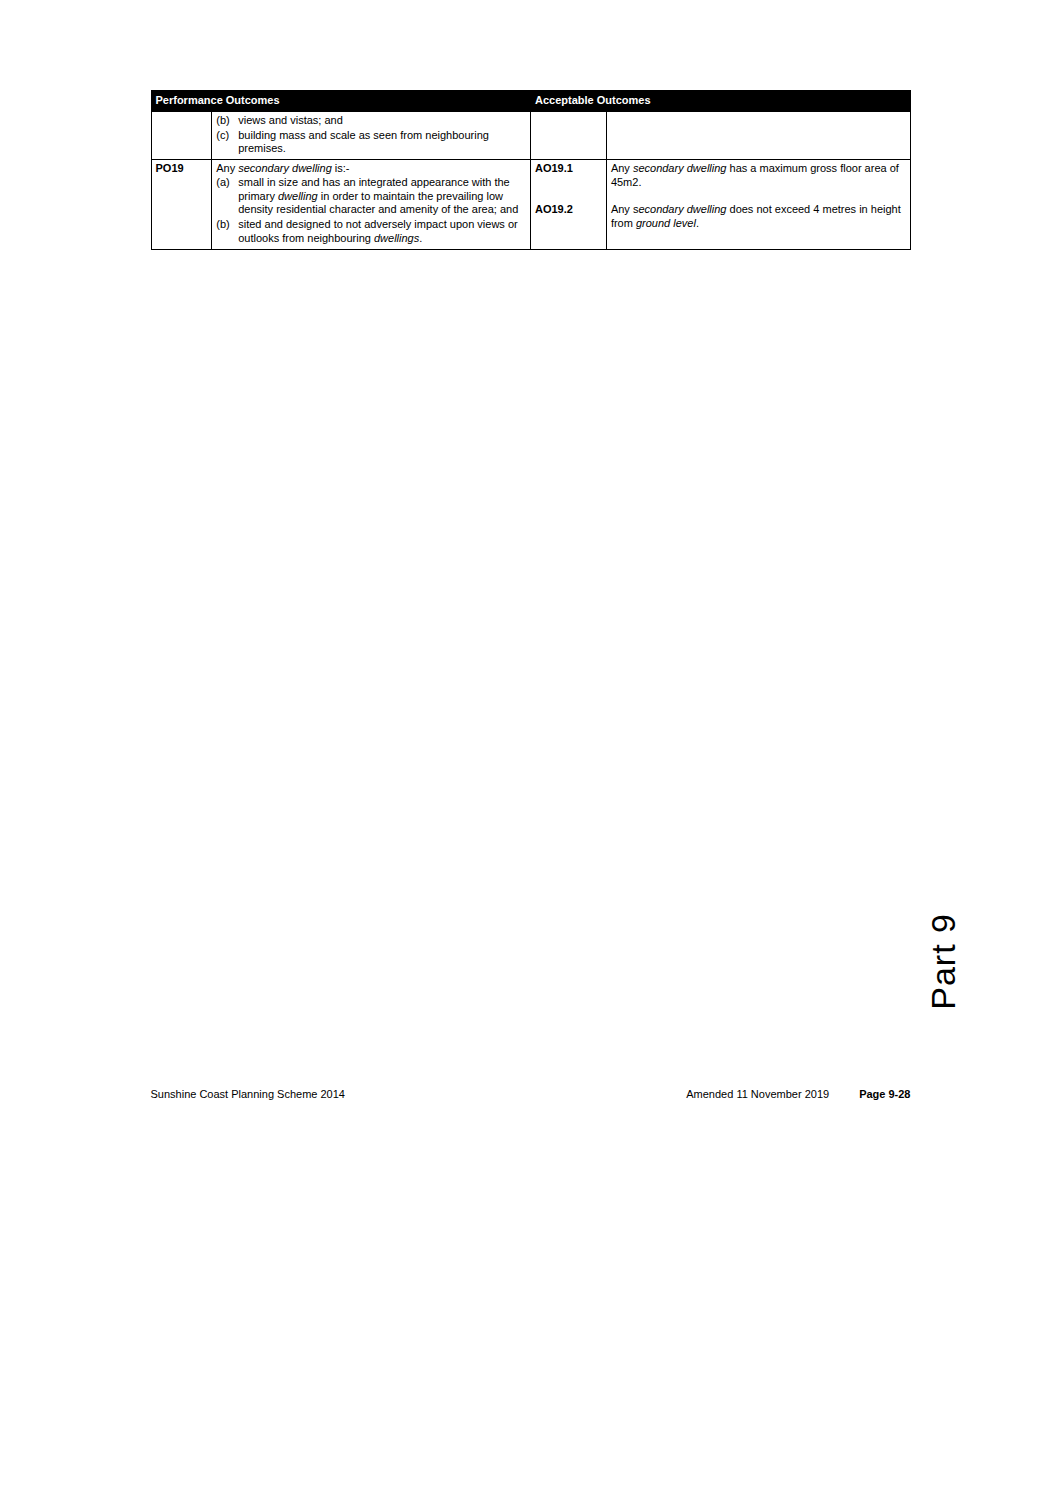| Performance Outcomes | Acceptable Outcomes |
| --- | --- |
| | (b) views and vistas; and (c) building mass and scale as seen from neighbouring premises. | | |
| PO19 | Any secondary dwelling is:- (a) small in size and has an integrated appearance with the primary dwelling in order to maintain the prevailing low density residential character and amenity of the area; and (b) sited and designed to not adversely impact upon views or outlooks from neighbouring dwellings . | AO19.1 AO19.2 | Any secondary dwelling has a maximum gross floor area of 45m2. Any s econdary dwelling does not exceed 4 metres in height from ground level . |
Part 9
Sunshine Coast Planning Scheme 2014
Amended 11 November 2019
Page 9-28